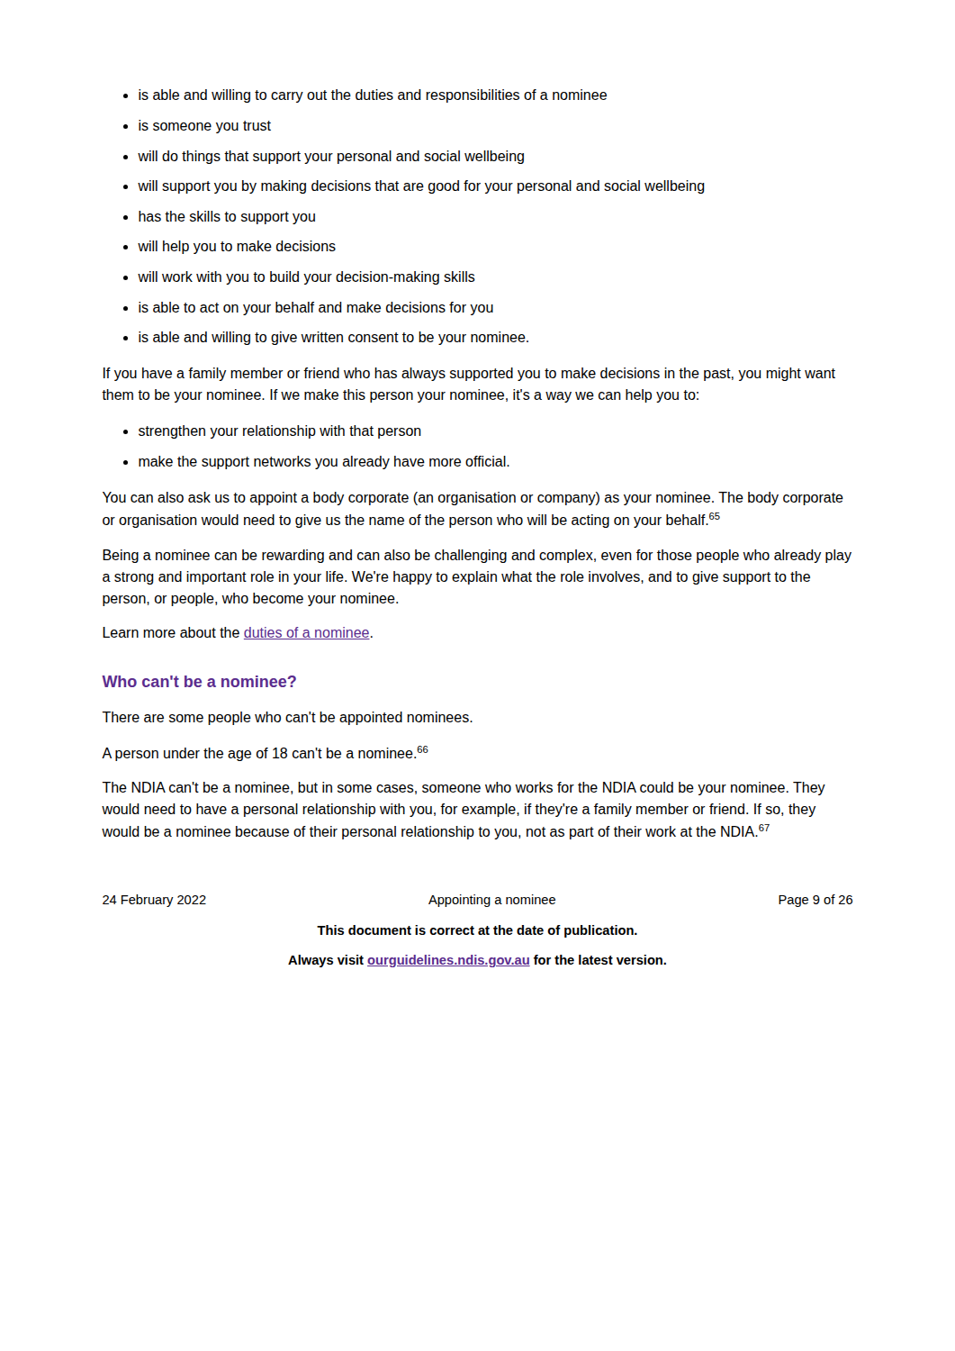is able and willing to carry out the duties and responsibilities of a nominee
is someone you trust
will do things that support your personal and social wellbeing
will support you by making decisions that are good for your personal and social wellbeing
has the skills to support you
will help you to make decisions
will work with you to build your decision-making skills
is able to act on your behalf and make decisions for you
is able and willing to give written consent to be your nominee.
If you have a family member or friend who has always supported you to make decisions in the past, you might want them to be your nominee. If we make this person your nominee, it's a way we can help you to:
strengthen your relationship with that person
make the support networks you already have more official.
You can also ask us to appoint a body corporate (an organisation or company) as your nominee. The body corporate or organisation would need to give us the name of the person who will be acting on your behalf.65
Being a nominee can be rewarding and can also be challenging and complex, even for those people who already play a strong and important role in your life. We're happy to explain what the role involves, and to give support to the person, or people, who become your nominee.
Learn more about the duties of a nominee.
Who can't be a nominee?
There are some people who can't be appointed nominees.
A person under the age of 18 can't be a nominee.66
The NDIA can't be a nominee, but in some cases, someone who works for the NDIA could be your nominee. They would need to have a personal relationship with you, for example, if they're a family member or friend. If so, they would be a nominee because of their personal relationship to you, not as part of their work at the NDIA.67
24 February 2022 Appointing a nominee Page 9 of 26
This document is correct at the date of publication.
Always visit ourguidelines.ndis.gov.au for the latest version.